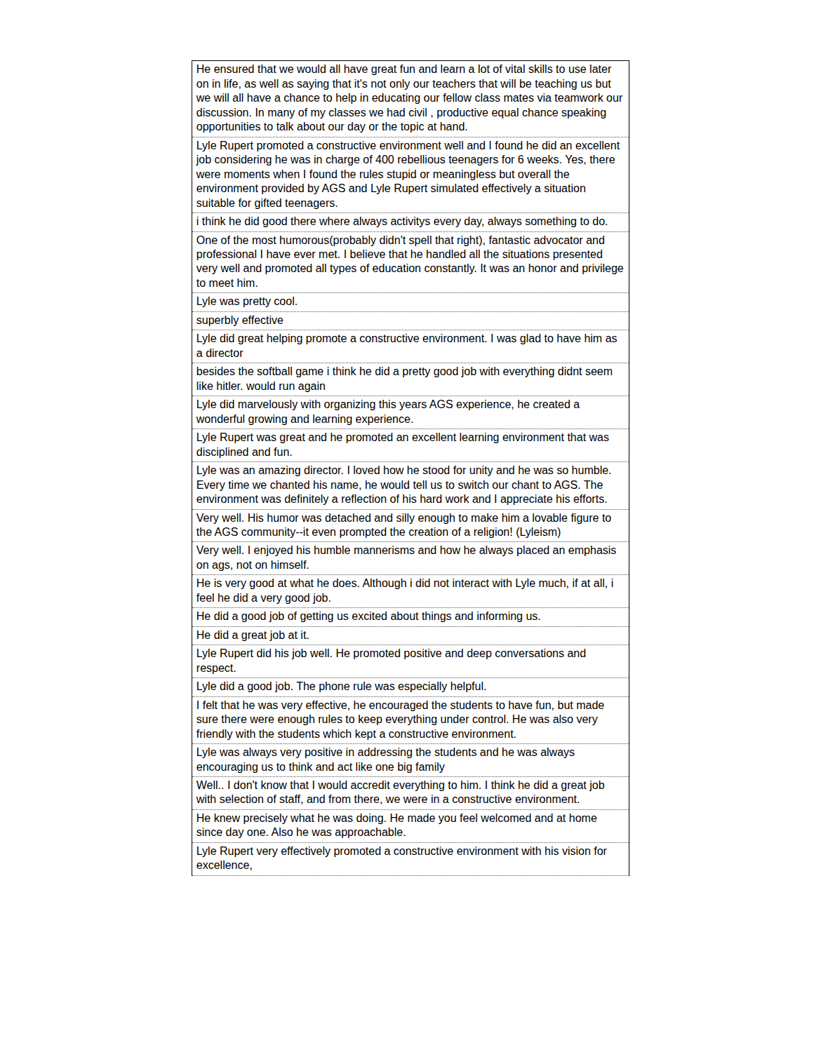| He ensured that we would all have great fun and learn a lot of vital skills to use later on in life, as well as saying that it's not only our teachers that will be teaching us but we will all have a chance to help in educating our fellow class mates via teamwork our discussion. In many of my classes we had civil , productive equal chance speaking opportunities to talk about our day or the topic at hand. |
| Lyle Rupert promoted a constructive environment well and I found he did an excellent job considering he was in charge of 400 rebellious teenagers for 6 weeks. Yes, there were moments when I found the rules stupid or meaningless but overall the environment provided by AGS and Lyle Rupert simulated effectively a situation suitable for gifted teenagers. |
| i think he did good there where always activitys every day, always something to do. |
| One of the most humorous(probably didn't spell that right), fantastic advocator and professional I have ever met. I believe that he handled all the situations presented very well and promoted all types of education constantly. It was an honor and privilege to meet him. |
| Lyle was pretty cool. |
| superbly effective |
| Lyle did great helping promote a constructive environment. I was glad to have him as a director |
| besides the softball game i think he did a pretty good job with everything didnt seem like hitler. would run again |
| Lyle did marvelously with organizing this years AGS experience, he created a wonderful growing and learning experience. |
| Lyle Rupert was great and he promoted an excellent learning environment that was disciplined and fun. |
| Lyle was an amazing director. I loved how he stood for unity and he was so humble. Every time we chanted his name, he would tell us to switch our chant to AGS. The environment was definitely a reflection of his hard work and I appreciate his efforts. |
| Very well. His humor was detached and silly enough to make him a lovable figure to the AGS community--it even prompted the creation of a religion! (Lyleism) |
| Very well. I enjoyed his humble mannerisms and how he always placed an emphasis on ags, not on himself. |
| He is very good at what he does. Although i did not interact with Lyle much, if at all, i feel he did a very good job. |
| He did a good job of getting us excited about things and informing us. |
| He did a great job at it. |
| Lyle Rupert did his job well. He promoted positive and deep conversations and respect. |
| Lyle did a good job. The phone rule was especially helpful. |
| I felt that he was very effective, he encouraged the students to have fun, but made sure there were enough rules to keep everything under control. He was also very friendly with the students which kept a constructive environment. |
| Lyle was always very positive in addressing the students and he was always encouraging us to think and act like one big family |
| Well.. I don't know that I would accredit everything to him. I think he did a great job with selection of staff, and from there, we were in a constructive environment. |
| He knew precisely what he was doing. He made you feel welcomed and at home since day one. Also he was approachable. |
| Lyle Rupert very effectively promoted a constructive environment with his vision for excellence, |